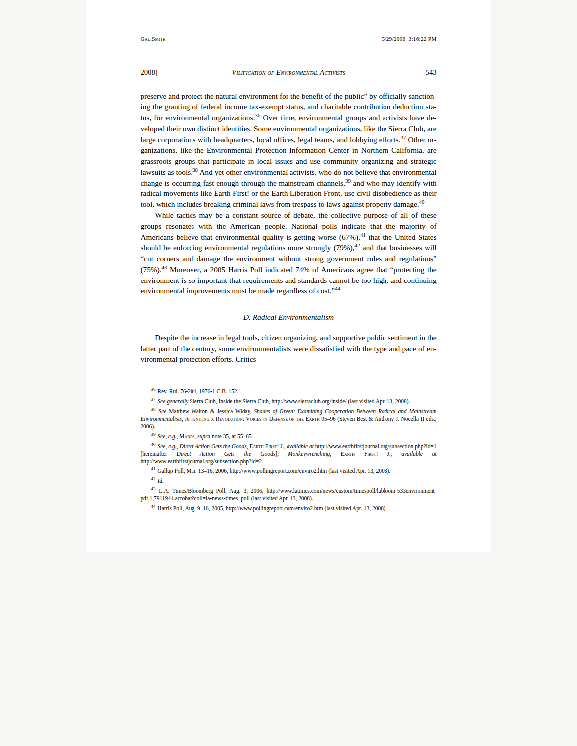Gal.Smith 5/29/2008 3:16:22 PM
2008] Vilification of Environmental Activists 543
preserve and protect the natural environment for the benefit of the public” by officially sanctioning the granting of federal income tax-exempt status, and charitable contribution deduction status, for environmental organizations.36 Over time, environmental groups and activists have developed their own distinct identities. Some environmental organizations, like the Sierra Club, are large corporations with headquarters, local offices, legal teams, and lobbying efforts.37 Other organizations, like the Environmental Protection Information Center in Northern California, are grassroots groups that participate in local issues and use community organizing and strategic lawsuits as tools.38 And yet other environmental activists, who do not believe that environmental change is occurring fast enough through the mainstream channels,39 and who may identify with radical movements like Earth First! or the Earth Liberation Front, use civil disobedience as their tool, which includes breaking criminal laws from trespass to laws against property damage.40
While tactics may be a constant source of debate, the collective purpose of all of these groups resonates with the American people. National polls indicate that the majority of Americans believe that environmental quality is getting worse (67%),41 that the United States should be enforcing environmental regulations more strongly (79%),42 and that businesses will “cut corners and damage the environment without strong government rules and regulations” (75%).43 Moreover, a 2005 Harris Poll indicated 74% of Americans agree that “protecting the environment is so important that requirements and standards cannot be too high, and continuing environmental improvements must be made regardless of cost.”44
D. Radical Environmentalism
Despite the increase in legal tools, citizen organizing, and supportive public sentiment in the latter part of the century, some environmentalists were dissatisfied with the type and pace of environmental protection efforts. Critics
36 Rev. Rul. 76-204, 1976-1 C.B. 152.
37 See generally Sierra Club, Inside the Sierra Club, http://www.sierraclub.org/inside/ (last visited Apr. 13, 2008).
38 See Matthew Walton & Jessica Widay, Shades of Green: Examining Cooperation Between Radical and Mainstream Environmentalists, in Igniting a Revolution: Voices in Defense of the Earth 95–96 (Steven Best & Anthony J. Nocella II eds., 2006).
39 See, e.g., Manes, supra note 35, at 55–65.
40 See, e.g., Direct Action Gets the Goods, Earth First! J., available at http://www.earthfirstjournal.org/subsection.php?id=1 [hereinafter Direct Action Gets the Goods]; Monkeywrenching, Earth First! J., available at http://www.earthfirstjournal.org/subsection.php?id=2.
41 Gallup Poll, Mar. 13–16, 2006, http://www.pollingreport.com/enviro2.htm (last visited Apr. 13, 2008).
42 Id.
43 L.A. Times/Bloomberg Poll, Aug. 3, 2006, http://www.latimes.com/news/custom/timespoll/labloom-533environment-pdf,1,7911944.acrobat?coll=la-news-times_poll (last visited Apr. 13, 2008).
44 Harris Poll, Aug. 9–16, 2005, http://www.pollingreport.com/enviro2.htm (last visited Apr. 13, 2008).